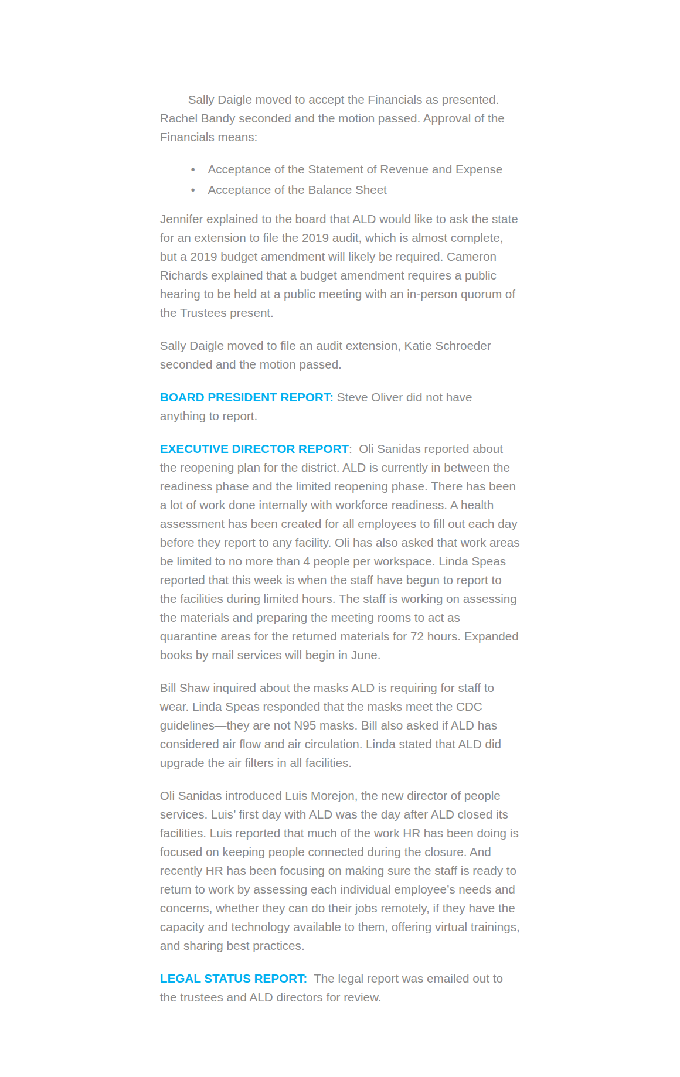Sally Daigle moved to accept the Financials as presented. Rachel Bandy seconded and the motion passed. Approval of the Financials means:
Acceptance of the Statement of Revenue and Expense
Acceptance of the Balance Sheet
Jennifer explained to the board that ALD would like to ask the state for an extension to file the 2019 audit, which is almost complete, but a 2019 budget amendment will likely be required. Cameron Richards explained that a budget amendment requires a public hearing to be held at a public meeting with an in-person quorum of the Trustees present.
Sally Daigle moved to file an audit extension, Katie Schroeder seconded and the motion passed.
BOARD PRESIDENT REPORT: Steve Oliver did not have anything to report.
EXECUTIVE DIRECTOR REPORT: Oli Sanidas reported about the reopening plan for the district. ALD is currently in between the readiness phase and the limited reopening phase. There has been a lot of work done internally with workforce readiness. A health assessment has been created for all employees to fill out each day before they report to any facility. Oli has also asked that work areas be limited to no more than 4 people per workspace. Linda Speas reported that this week is when the staff have begun to report to the facilities during limited hours. The staff is working on assessing the materials and preparing the meeting rooms to act as quarantine areas for the returned materials for 72 hours. Expanded books by mail services will begin in June.
Bill Shaw inquired about the masks ALD is requiring for staff to wear. Linda Speas responded that the masks meet the CDC guidelines—they are not N95 masks. Bill also asked if ALD has considered air flow and air circulation. Linda stated that ALD did upgrade the air filters in all facilities.
Oli Sanidas introduced Luis Morejon, the new director of people services. Luis’ first day with ALD was the day after ALD closed its facilities. Luis reported that much of the work HR has been doing is focused on keeping people connected during the closure. And recently HR has been focusing on making sure the staff is ready to return to work by assessing each individual employee’s needs and concerns, whether they can do their jobs remotely, if they have the capacity and technology available to them, offering virtual trainings, and sharing best practices.
LEGAL STATUS REPORT: The legal report was emailed out to the trustees and ALD directors for review.